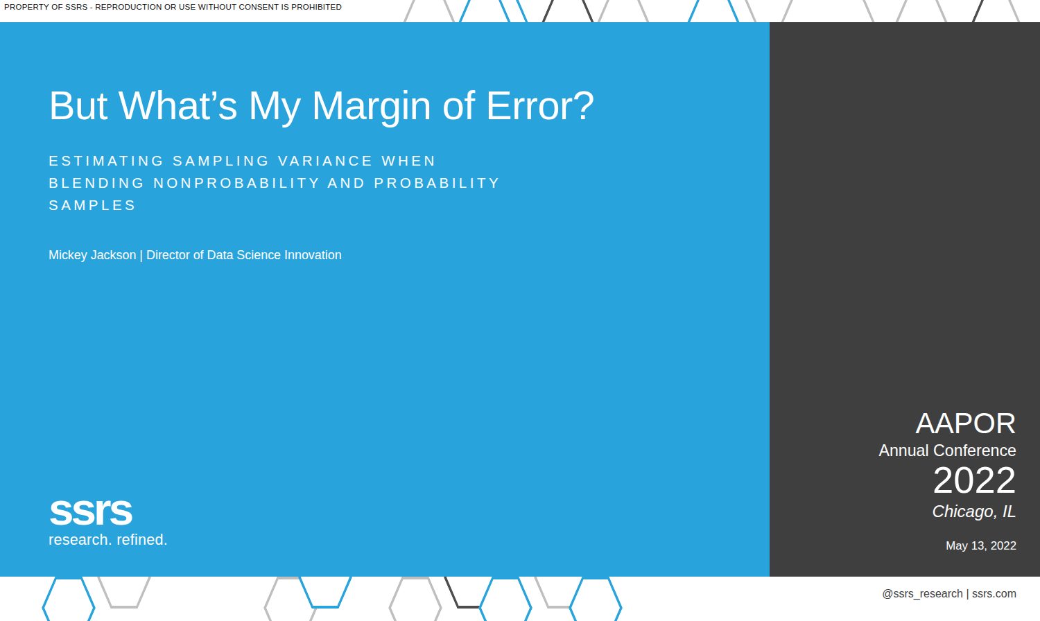PROPERTY OF SSRS - REPRODUCTION OR USE WITHOUT CONSENT IS PROHIBITED
But What’s My Margin of Error?
Estimating Sampling Variance When Blending Nonprobability and Probability Samples
Mickey Jackson | Director of Data Science Innovation
ssrs
research. refined.
AAPOR
Annual Conference
2022
Chicago, IL
May 13, 2022
@ssrs_research | ssrs.com